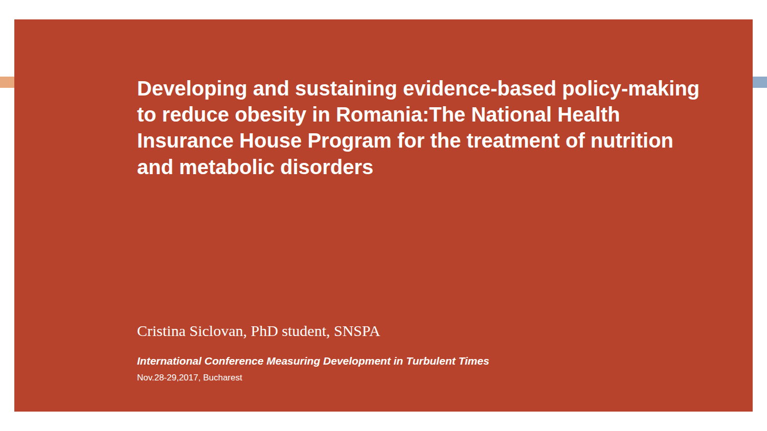Developing and sustaining evidence-based policy-making to reduce obesity in Romania:The National Health Insurance House Program for the treatment of nutrition and metabolic disorders
Cristina Siclovan, PhD student, SNSPA
International Conference Measuring Development in Turbulent Times
Nov.28-29,2017, Bucharest